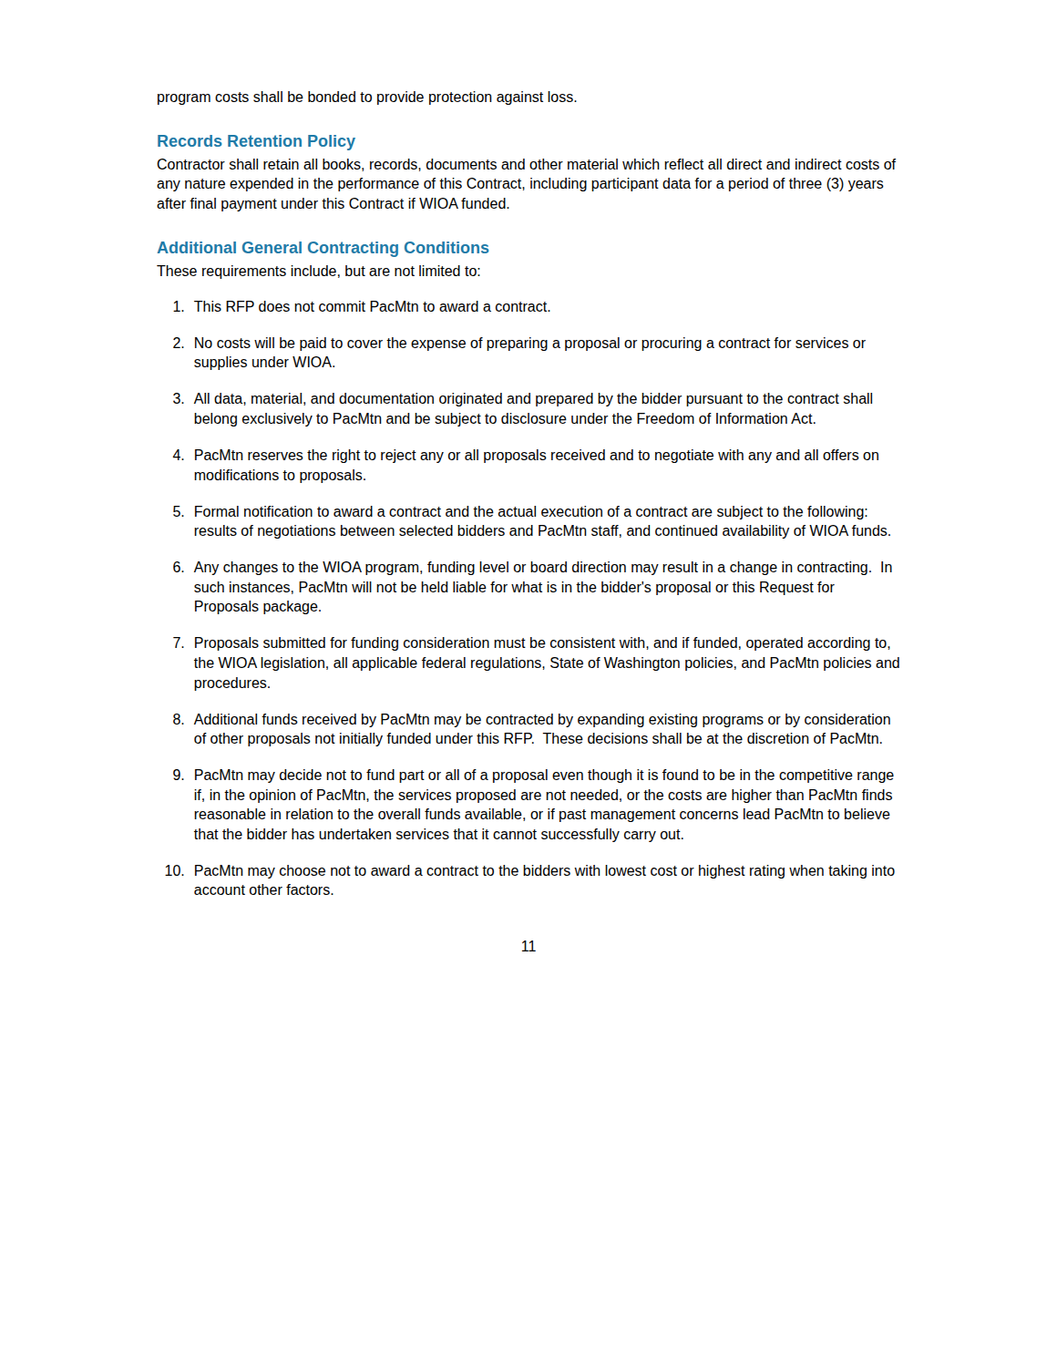program costs shall be bonded to provide protection against loss.
Records Retention Policy
Contractor shall retain all books, records, documents and other material which reflect all direct and indirect costs of any nature expended in the performance of this Contract, including participant data for a period of three (3) years after final payment under this Contract if WIOA funded.
Additional General Contracting Conditions
These requirements include, but are not limited to:
This RFP does not commit PacMtn to award a contract.
No costs will be paid to cover the expense of preparing a proposal or procuring a contract for services or supplies under WIOA.
All data, material, and documentation originated and prepared by the bidder pursuant to the contract shall belong exclusively to PacMtn and be subject to disclosure under the Freedom of Information Act.
PacMtn reserves the right to reject any or all proposals received and to negotiate with any and all offers on modifications to proposals.
Formal notification to award a contract and the actual execution of a contract are subject to the following: results of negotiations between selected bidders and PacMtn staff, and continued availability of WIOA funds.
Any changes to the WIOA program, funding level or board direction may result in a change in contracting. In such instances, PacMtn will not be held liable for what is in the bidder's proposal or this Request for Proposals package.
Proposals submitted for funding consideration must be consistent with, and if funded, operated according to, the WIOA legislation, all applicable federal regulations, State of Washington policies, and PacMtn policies and procedures.
Additional funds received by PacMtn may be contracted by expanding existing programs or by consideration of other proposals not initially funded under this RFP. These decisions shall be at the discretion of PacMtn.
PacMtn may decide not to fund part or all of a proposal even though it is found to be in the competitive range if, in the opinion of PacMtn, the services proposed are not needed, or the costs are higher than PacMtn finds reasonable in relation to the overall funds available, or if past management concerns lead PacMtn to believe that the bidder has undertaken services that it cannot successfully carry out.
PacMtn may choose not to award a contract to the bidders with lowest cost or highest rating when taking into account other factors.
11